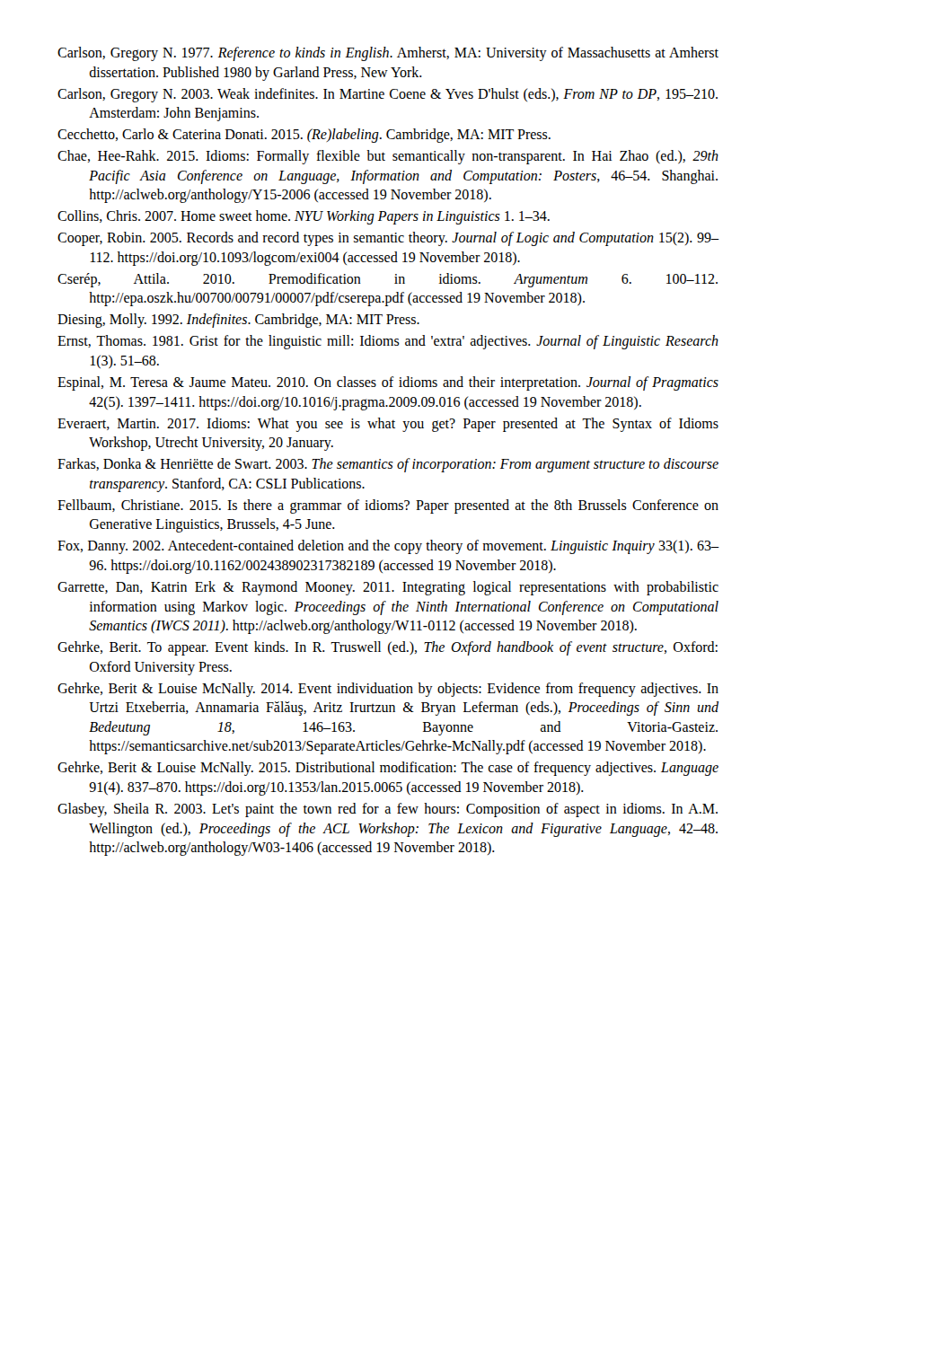Carlson, Gregory N. 1977. Reference to kinds in English. Amherst, MA: University of Massachusetts at Amherst dissertation. Published 1980 by Garland Press, New York.
Carlson, Gregory N. 2003. Weak indefinites. In Martine Coene & Yves D'hulst (eds.), From NP to DP, 195–210. Amsterdam: John Benjamins.
Cecchetto, Carlo & Caterina Donati. 2015. (Re)labeling. Cambridge, MA: MIT Press.
Chae, Hee-Rahk. 2015. Idioms: Formally flexible but semantically non-transparent. In Hai Zhao (ed.), 29th Pacific Asia Conference on Language, Information and Computation: Posters, 46–54. Shanghai. http://aclweb.org/anthology/Y15-2006 (accessed 19 November 2018).
Collins, Chris. 2007. Home sweet home. NYU Working Papers in Linguistics 1. 1–34.
Cooper, Robin. 2005. Records and record types in semantic theory. Journal of Logic and Computation 15(2). 99–112. https://doi.org/10.1093/logcom/exi004 (accessed 19 November 2018).
Cserép, Attila. 2010. Premodification in idioms. Argumentum 6. 100–112. http://epa.oszk.hu/00700/00791/00007/pdf/cserepa.pdf (accessed 19 November 2018).
Diesing, Molly. 1992. Indefinites. Cambridge, MA: MIT Press.
Ernst, Thomas. 1981. Grist for the linguistic mill: Idioms and 'extra' adjectives. Journal of Linguistic Research 1(3). 51–68.
Espinal, M. Teresa & Jaume Mateu. 2010. On classes of idioms and their interpretation. Journal of Pragmatics 42(5). 1397–1411. https://doi.org/10.1016/j.pragma.2009.09.016 (accessed 19 November 2018).
Everaert, Martin. 2017. Idioms: What you see is what you get? Paper presented at The Syntax of Idioms Workshop, Utrecht University, 20 January.
Farkas, Donka & Henriëtte de Swart. 2003. The semantics of incorporation: From argument structure to discourse transparency. Stanford, CA: CSLI Publications.
Fellbaum, Christiane. 2015. Is there a grammar of idioms? Paper presented at the 8th Brussels Conference on Generative Linguistics, Brussels, 4-5 June.
Fox, Danny. 2002. Antecedent-contained deletion and the copy theory of movement. Linguistic Inquiry 33(1). 63–96. https://doi.org/10.1162/002438902317382189 (accessed 19 November 2018).
Garrette, Dan, Katrin Erk & Raymond Mooney. 2011. Integrating logical representations with probabilistic information using Markov logic. Proceedings of the Ninth International Conference on Computational Semantics (IWCS 2011). http://aclweb.org/anthology/W11-0112 (accessed 19 November 2018).
Gehrke, Berit. To appear. Event kinds. In R. Truswell (ed.), The Oxford handbook of event structure, Oxford: Oxford University Press.
Gehrke, Berit & Louise McNally. 2014. Event individuation by objects: Evidence from frequency adjectives. In Urtzi Etxeberria, Annamaria Fălăuş, Aritz Irurtzun & Bryan Leferman (eds.), Proceedings of Sinn und Bedeutung 18, 146–163. Bayonne and Vitoria-Gasteiz. https://semanticsarchive.net/sub2013/SeparateArticles/Gehrke-McNally.pdf (accessed 19 November 2018).
Gehrke, Berit & Louise McNally. 2015. Distributional modification: The case of frequency adjectives. Language 91(4). 837–870. https://doi.org/10.1353/lan.2015.0065 (accessed 19 November 2018).
Glasbey, Sheila R. 2003. Let's paint the town red for a few hours: Composition of aspect in idioms. In A.M. Wellington (ed.), Proceedings of the ACL Workshop: The Lexicon and Figurative Language, 42–48. http://aclweb.org/anthology/W03-1406 (accessed 19 November 2018).